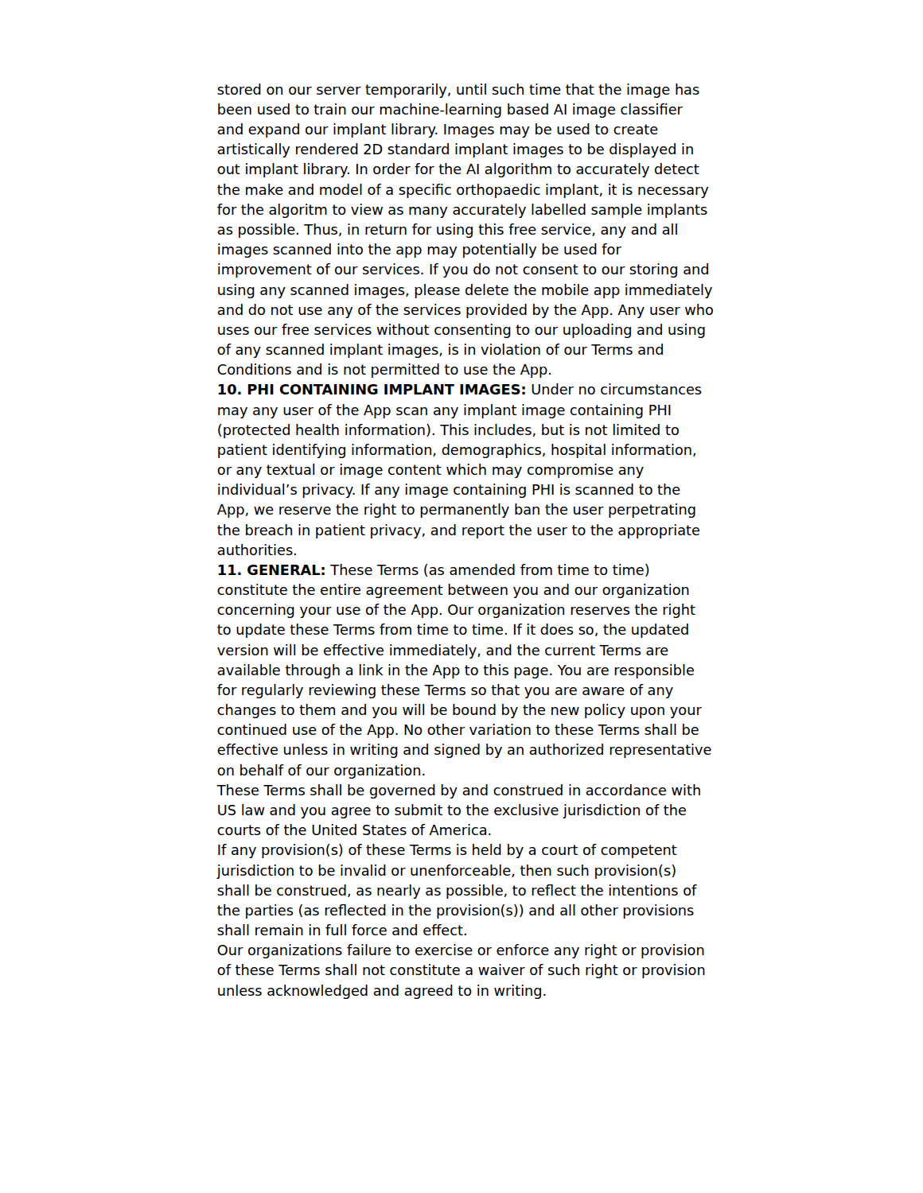stored on our server temporarily, until such time that the image has been used to train our machine-learning based AI image classifier and expand our implant library. Images may be used to create artistically rendered 2D standard implant images to be displayed in out implant library. In order for the AI algorithm to accurately detect the make and model of a specific orthopaedic implant, it is necessary for the algoritm to view as many accurately labelled sample implants as possible. Thus, in return for using this free service, any and all images scanned into the app may potentially be used for improvement of our services. If you do not consent to our storing and using any scanned images, please delete the mobile app immediately and do not use any of the services provided by the App. Any user who uses our free services without consenting to our uploading and using of any scanned implant images, is in violation of our Terms and Conditions and is not permitted to use the App.
10. PHI CONTAINING IMPLANT IMAGES: Under no circumstances may any user of the App scan any implant image containing PHI (protected health information). This includes, but is not limited to patient identifying information, demographics, hospital information, or any textual or image content which may compromise any individual’s privacy. If any image containing PHI is scanned to the App, we reserve the right to permanently ban the user perpetrating the breach in patient privacy, and report the user to the appropriate authorities.
11. GENERAL: These Terms (as amended from time to time) constitute the entire agreement between you and our organization concerning your use of the App. Our organization reserves the right to update these Terms from time to time. If it does so, the updated version will be effective immediately, and the current Terms are available through a link in the App to this page. You are responsible for regularly reviewing these Terms so that you are aware of any changes to them and you will be bound by the new policy upon your continued use of the App. No other variation to these Terms shall be effective unless in writing and signed by an authorized representative on behalf of our organization.
These Terms shall be governed by and construed in accordance with US law and you agree to submit to the exclusive jurisdiction of the courts of the United States of America.
If any provision(s) of these Terms is held by a court of competent jurisdiction to be invalid or unenforceable, then such provision(s) shall be construed, as nearly as possible, to reflect the intentions of the parties (as reflected in the provision(s)) and all other provisions shall remain in full force and effect.
Our organizations failure to exercise or enforce any right or provision of these Terms shall not constitute a waiver of such right or provision unless acknowledged and agreed to in writing.